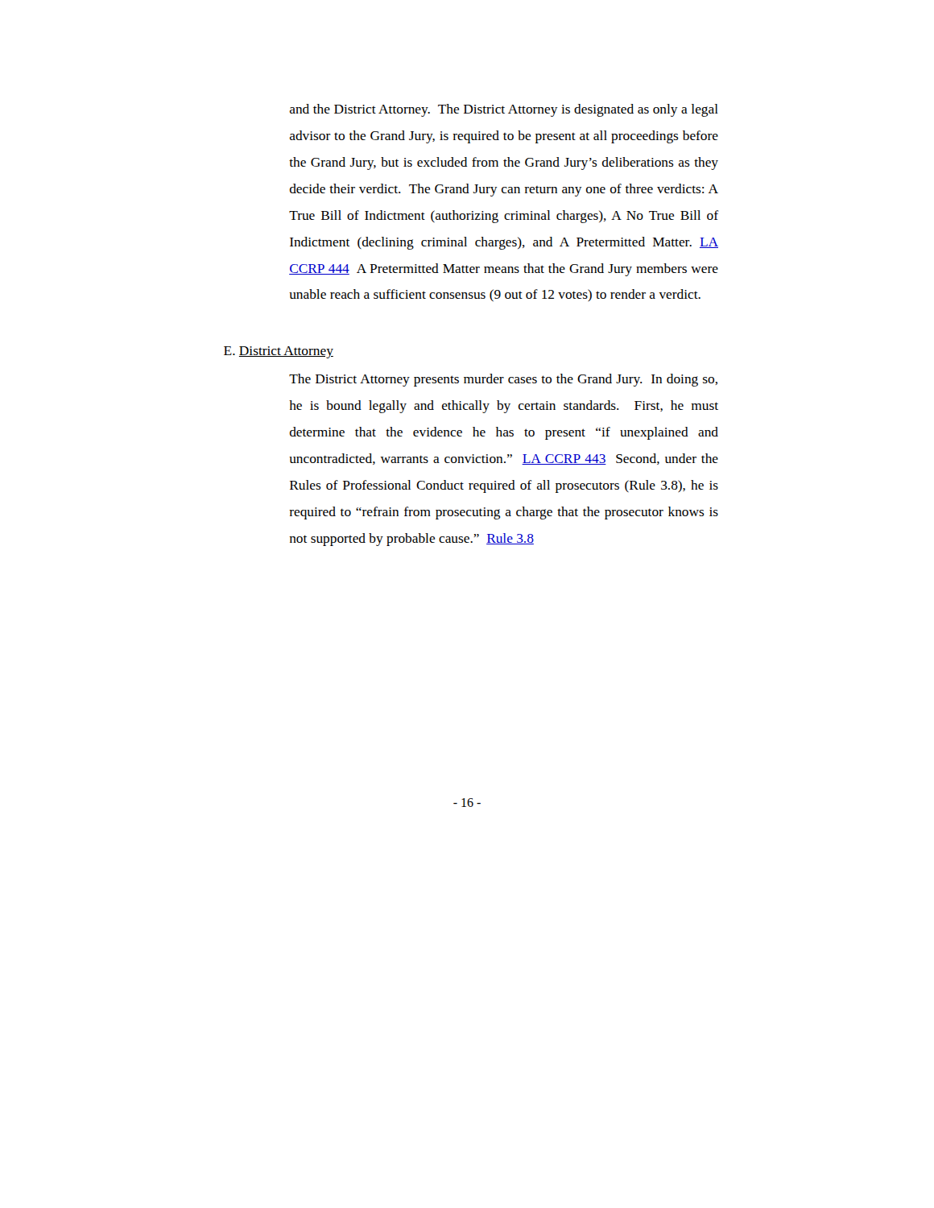and the District Attorney. The District Attorney is designated as only a legal advisor to the Grand Jury, is required to be present at all proceedings before the Grand Jury, but is excluded from the Grand Jury’s deliberations as they decide their verdict. The Grand Jury can return any one of three verdicts: A True Bill of Indictment (authorizing criminal charges), A No True Bill of Indictment (declining criminal charges), and A Pretermitted Matter. LA CCRP 444 A Pretermitted Matter means that the Grand Jury members were unable reach a sufficient consensus (9 out of 12 votes) to render a verdict.
E. District Attorney
The District Attorney presents murder cases to the Grand Jury. In doing so, he is bound legally and ethically by certain standards. First, he must determine that the evidence he has to present “if unexplained and uncontradicted, warrants a conviction.” LA CCRP 443 Second, under the Rules of Professional Conduct required of all prosecutors (Rule 3.8), he is required to “refrain from prosecuting a charge that the prosecutor knows is not supported by probable cause.” Rule 3.8
- 16 -